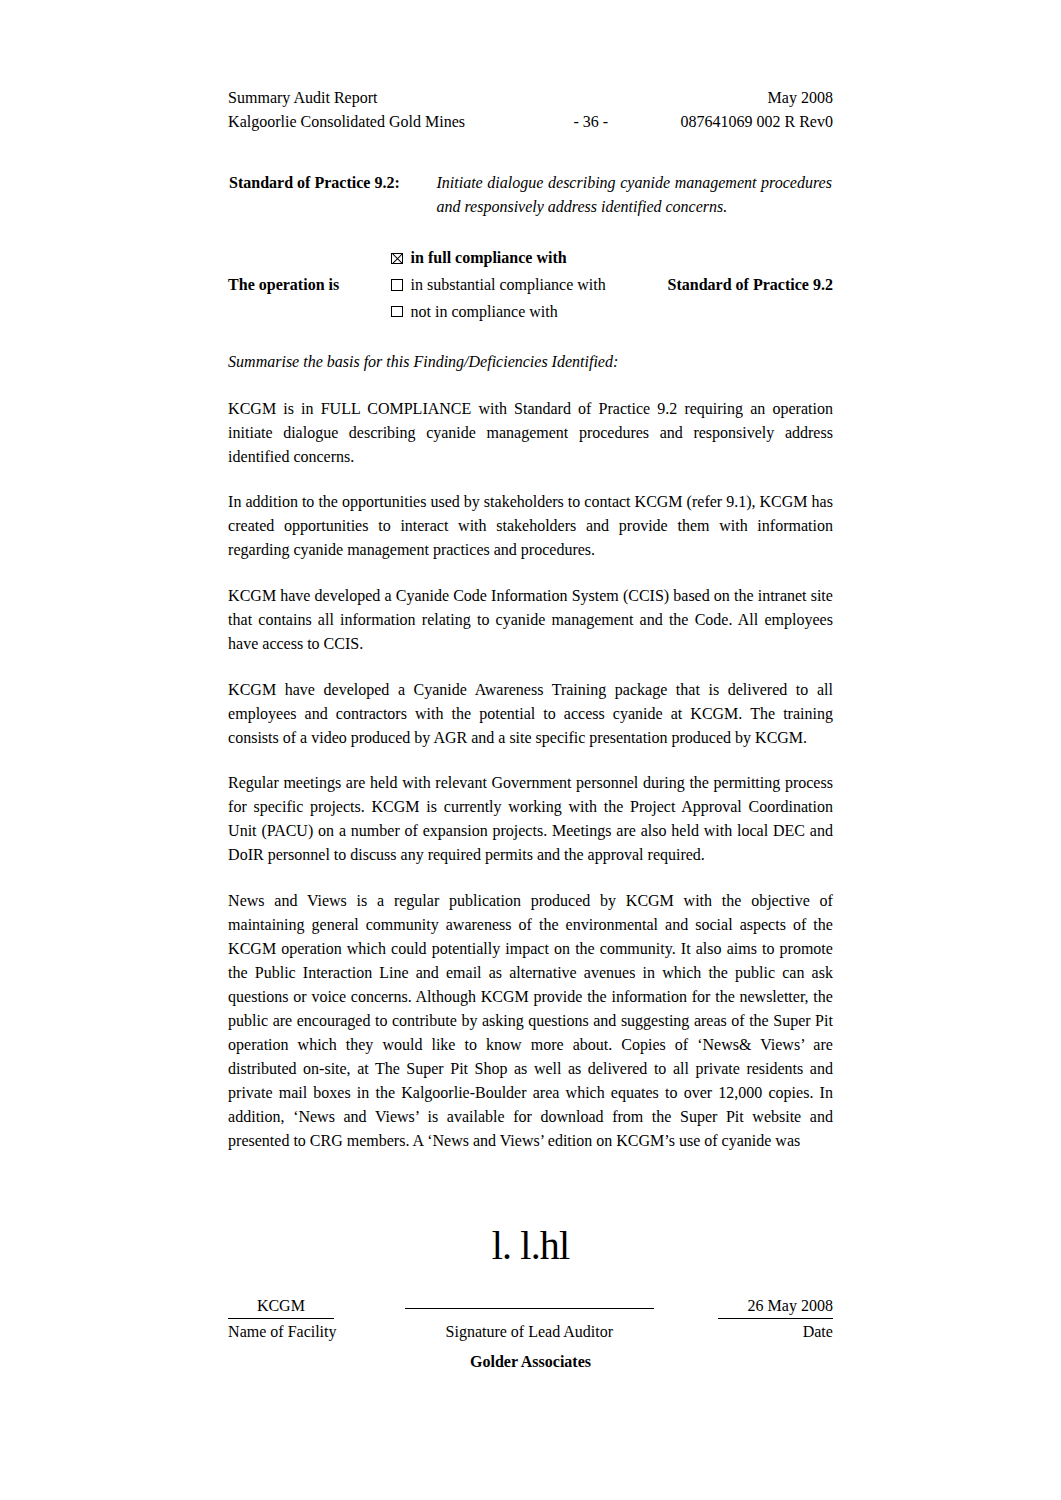| Summary Audit Report | | May 2008 |
| Kalgoorlie Consolidated Gold Mines | - 36 - | 087641069 002 R Rev0 |
| Standard of Practice 9.2: | Initiate dialogue describing cyanide management procedures and responsively address identified concerns. |
| | in full compliance with | |
| The operation is | in substantial compliance with | Standard of Practice 9.2 |
| | not in compliance with | |
Summarise the basis for this Finding/Deficiencies Identified:
KCGM is in FULL COMPLIANCE with Standard of Practice 9.2 requiring an operation initiate dialogue describing cyanide management procedures and responsively address identified concerns.
In addition to the opportunities used by stakeholders to contact KCGM (refer 9.1), KCGM has created opportunities to interact with stakeholders and provide them with information regarding cyanide management practices and procedures.
KCGM have developed a Cyanide Code Information System (CCIS) based on the intranet site that contains all information relating to cyanide management and the Code. All employees have access to CCIS.
KCGM have developed a Cyanide Awareness Training package that is delivered to all employees and contractors with the potential to access cyanide at KCGM. The training consists of a video produced by AGR and a site specific presentation produced by KCGM.
Regular meetings are held with relevant Government personnel during the permitting process for specific projects. KCGM is currently working with the Project Approval Coordination Unit (PACU) on a number of expansion projects. Meetings are also held with local DEC and DoIR personnel to discuss any required permits and the approval required.
News and Views is a regular publication produced by KCGM with the objective of maintaining general community awareness of the environmental and social aspects of the KCGM operation which could potentially impact on the community. It also aims to promote the Public Interaction Line and email as alternative avenues in which the public can ask questions or voice concerns. Although KCGM provide the information for the newsletter, the public are encouraged to contribute by asking questions and suggesting areas of the Super Pit operation which they would like to know more about. Copies of ‘News& Views’ are distributed on-site, at The Super Pit Shop as well as delivered to all private residents and private mail boxes in the Kalgoorlie-Boulder area which equates to over 12,000 copies. In addition, ‘News and Views’ is available for download from the Super Pit website and presented to CRG members. A ‘News and Views’ edition on KCGM’s use of cyanide was
l. l.hl
| KCGM | | 26 May 2008 |
| Name of Facility | Signature of Lead Auditor | Date |
Golder Associates